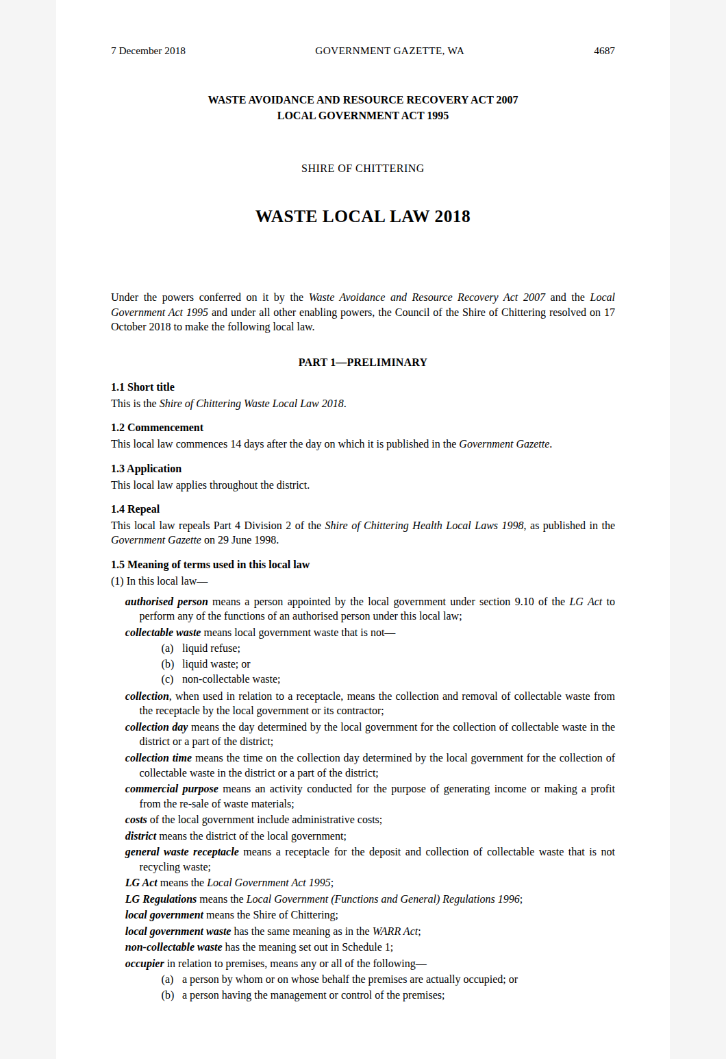7 December 2018 GOVERNMENT GAZETTE, WA 4687
Waste Avoidance and Resource Recovery Act 2007
Local Government Act 1995
SHIRE OF CHITTERING
WASTE LOCAL LAW 2018
Under the powers conferred on it by the Waste Avoidance and Resource Recovery Act 2007 and the Local Government Act 1995 and under all other enabling powers, the Council of the Shire of Chittering resolved on 17 October 2018 to make the following local law.
PART 1—PRELIMINARY
1.1 Short title
This is the Shire of Chittering Waste Local Law 2018.
1.2 Commencement
This local law commences 14 days after the day on which it is published in the Government Gazette.
1.3 Application
This local law applies throughout the district.
1.4 Repeal
This local law repeals Part 4 Division 2 of the Shire of Chittering Health Local Laws 1998, as published in the Government Gazette on 29 June 1998.
1.5 Meaning of terms used in this local law
(1) In this local law—
authorised person means a person appointed by the local government under section 9.10 of the LG Act to perform any of the functions of an authorised person under this local law;
collectable waste means local government waste that is not—
(a) liquid refuse;
(b) liquid waste; or
(c) non-collectable waste;
collection, when used in relation to a receptacle, means the collection and removal of collectable waste from the receptacle by the local government or its contractor;
collection day means the day determined by the local government for the collection of collectable waste in the district or a part of the district;
collection time means the time on the collection day determined by the local government for the collection of collectable waste in the district or a part of the district;
commercial purpose means an activity conducted for the purpose of generating income or making a profit from the re-sale of waste materials;
costs of the local government include administrative costs;
district means the district of the local government;
general waste receptacle means a receptacle for the deposit and collection of collectable waste that is not recycling waste;
LG Act means the Local Government Act 1995;
LG Regulations means the Local Government (Functions and General) Regulations 1996;
local government means the Shire of Chittering;
local government waste has the same meaning as in the WARR Act;
non-collectable waste has the meaning set out in Schedule 1;
occupier in relation to premises, means any or all of the following—
(a) a person by whom or on whose behalf the premises are actually occupied; or
(b) a person having the management or control of the premises;